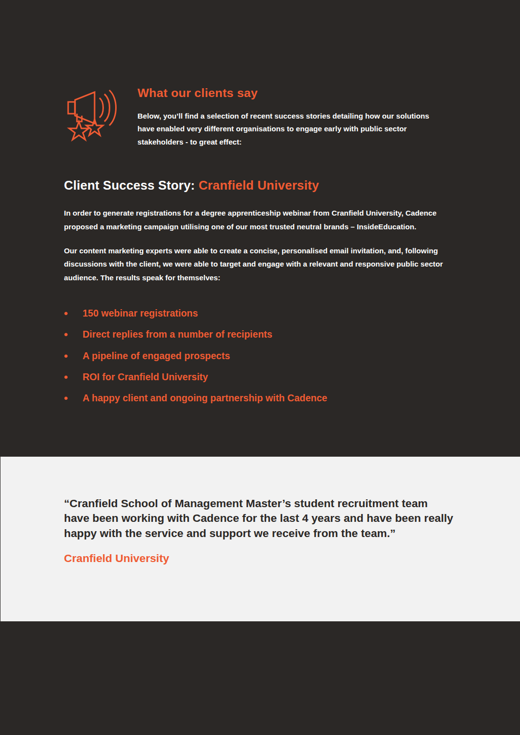What our clients say
Below, you’ll find a selection of recent success stories detailing how our solutions have enabled very different organisations to engage early with public sector stakeholders - to great effect:
Client Success Story: Cranfield University
In order to generate registrations for a degree apprenticeship webinar from Cranfield University, Cadence proposed a marketing campaign utilising one of our most trusted neutral brands – InsideEducation.
Our content marketing experts were able to create a concise, personalised email invitation, and, following discussions with the client, we were able to target and engage with a relevant and responsive public sector audience. The results speak for themselves:
150 webinar registrations
Direct replies from a number of recipients
A pipeline of engaged prospects
ROI for Cranfield University
A happy client and ongoing partnership with Cadence
“Cranfield School of Management Master’s student recruitment team have been working with Cadence for the last 4 years and have been really happy with the service and support we receive from the team.”
Cranfield University